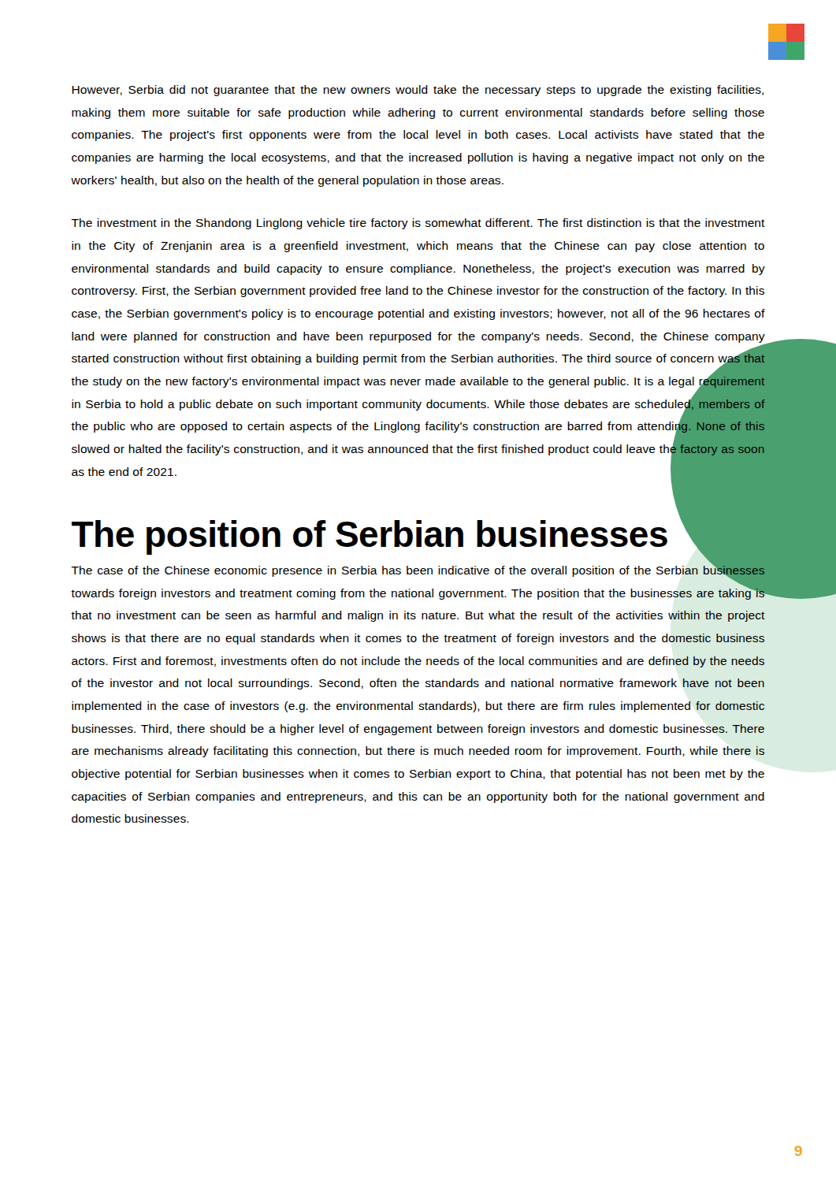However, Serbia did not guarantee that the new owners would take the necessary steps to upgrade the existing facilities, making them more suitable for safe production while adhering to current environmental standards before selling those companies. The project's first opponents were from the local level in both cases. Local activists have stated that the companies are harming the local ecosystems, and that the increased pollution is having a negative impact not only on the workers' health, but also on the health of the general population in those areas.
The investment in the Shandong Linglong vehicle tire factory is somewhat different. The first distinction is that the investment in the City of Zrenjanin area is a greenfield investment, which means that the Chinese can pay close attention to environmental standards and build capacity to ensure compliance. Nonetheless, the project's execution was marred by controversy. First, the Serbian government provided free land to the Chinese investor for the construction of the factory. In this case, the Serbian government's policy is to encourage potential and existing investors; however, not all of the 96 hectares of land were planned for construction and have been repurposed for the company's needs. Second, the Chinese company started construction without first obtaining a building permit from the Serbian authorities. The third source of concern was that the study on the new factory's environmental impact was never made available to the general public. It is a legal requirement in Serbia to hold a public debate on such important community documents. While those debates are scheduled, members of the public who are opposed to certain aspects of the Linglong facility's construction are barred from attending. None of this slowed or halted the facility's construction, and it was announced that the first finished product could leave the factory as soon as the end of 2021.
The position of Serbian businesses
The case of the Chinese economic presence in Serbia has been indicative of the overall position of the Serbian businesses towards foreign investors and treatment coming from the national government. The position that the businesses are taking is that no investment can be seen as harmful and malign in its nature. But what the result of the activities within the project shows is that there are no equal standards when it comes to the treatment of foreign investors and the domestic business actors. First and foremost, investments often do not include the needs of the local communities and are defined by the needs of the investor and not local surroundings. Second, often the standards and national normative framework have not been implemented in the case of investors (e.g. the environmental standards), but there are firm rules implemented for domestic businesses. Third, there should be a higher level of engagement between foreign investors and domestic businesses. There are mechanisms already facilitating this connection, but there is much needed room for improvement. Fourth, while there is objective potential for Serbian businesses when it comes to Serbian export to China, that potential has not been met by the capacities of Serbian companies and entrepreneurs, and this can be an opportunity both for the national government and domestic businesses.
9